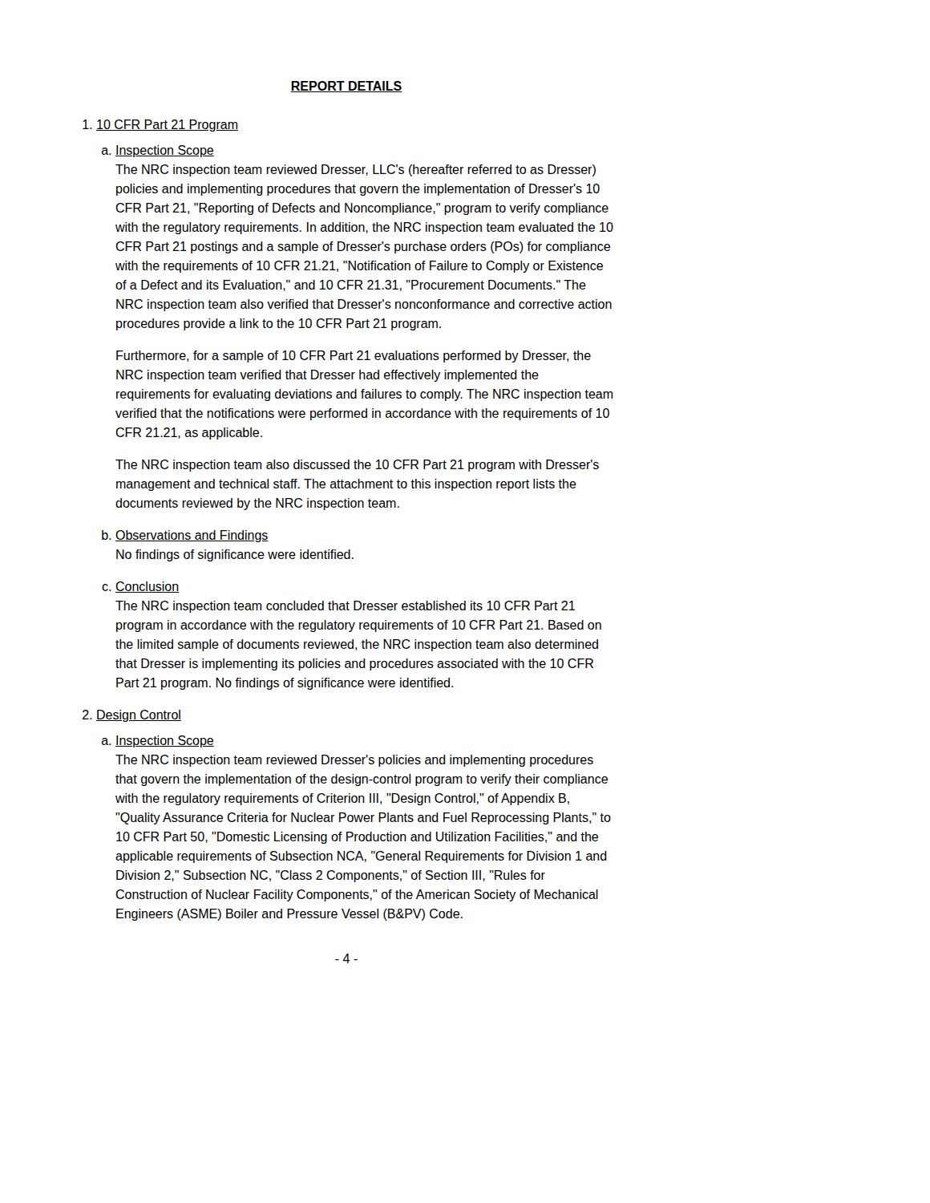REPORT DETAILS
10 CFR Part 21 Program
Inspection Scope
The NRC inspection team reviewed Dresser, LLC's (hereafter referred to as Dresser) policies and implementing procedures that govern the implementation of Dresser's 10 CFR Part 21, "Reporting of Defects and Noncompliance," program to verify compliance with the regulatory requirements. In addition, the NRC inspection team evaluated the 10 CFR Part 21 postings and a sample of Dresser's purchase orders (POs) for compliance with the requirements of 10 CFR 21.21, "Notification of Failure to Comply or Existence of a Defect and its Evaluation," and 10 CFR 21.31, "Procurement Documents." The NRC inspection team also verified that Dresser's nonconformance and corrective action procedures provide a link to the 10 CFR Part 21 program.
Furthermore, for a sample of 10 CFR Part 21 evaluations performed by Dresser, the NRC inspection team verified that Dresser had effectively implemented the requirements for evaluating deviations and failures to comply. The NRC inspection team verified that the notifications were performed in accordance with the requirements of 10 CFR 21.21, as applicable.
The NRC inspection team also discussed the 10 CFR Part 21 program with Dresser's management and technical staff. The attachment to this inspection report lists the documents reviewed by the NRC inspection team.
Observations and Findings
No findings of significance were identified.
Conclusion
The NRC inspection team concluded that Dresser established its 10 CFR Part 21 program in accordance with the regulatory requirements of 10 CFR Part 21. Based on the limited sample of documents reviewed, the NRC inspection team also determined that Dresser is implementing its policies and procedures associated with the 10 CFR Part 21 program. No findings of significance were identified.
Design Control
Inspection Scope
The NRC inspection team reviewed Dresser's policies and implementing procedures that govern the implementation of the design-control program to verify their compliance with the regulatory requirements of Criterion III, "Design Control," of Appendix B, "Quality Assurance Criteria for Nuclear Power Plants and Fuel Reprocessing Plants," to 10 CFR Part 50, "Domestic Licensing of Production and Utilization Facilities," and the applicable requirements of Subsection NCA, "General Requirements for Division 1 and Division 2," Subsection NC, "Class 2 Components," of Section III, "Rules for Construction of Nuclear Facility Components," of the American Society of Mechanical Engineers (ASME) Boiler and Pressure Vessel (B&PV) Code.
- 4 -